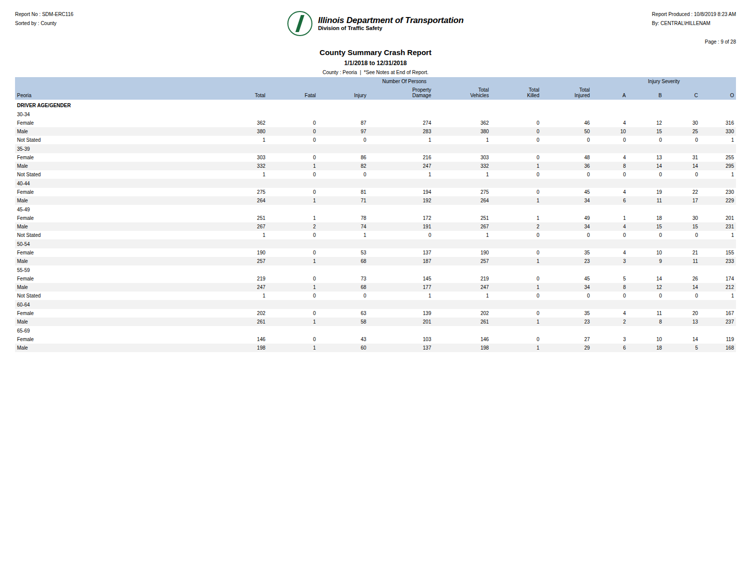Report No : SDM-ERC116
Sorted by : County
Illinois Department of Transportation
Division of Traffic Safety
Report Produced : 10/8/2019 8:23 AM
By: CENTRAL\HILLENAM
Page : 9 of 28
County Summary Crash Report
1/1/2018 to 12/31/2018
County : Peoria | *See Notes at End of Report.
| | Number Of Persons | Injury Severity |
| --- | --- | --- |
| Peoria | Total | Fatal | Injury | Property Damage | Total Vehicles | Total Killed | Total Injured | A | B | C | O |
| DRIVER AGE/GENDER |
| 30-34 | |
| Female | 362 | 0 | 87 | 274 | 362 | 0 | 46 | 4 | 12 | 30 | 316 |
| Male | 380 | 0 | 97 | 283 | 380 | 0 | 50 | 10 | 15 | 25 | 330 |
| Not Stated | 1 | 0 | 0 | 1 | 1 | 0 | 0 | 0 | 0 | 0 | 1 |
| 35-39 | |
| Female | 303 | 0 | 86 | 216 | 303 | 0 | 48 | 4 | 13 | 31 | 255 |
| Male | 332 | 1 | 82 | 247 | 332 | 1 | 36 | 8 | 14 | 14 | 295 |
| Not Stated | 1 | 0 | 0 | 1 | 1 | 0 | 0 | 0 | 0 | 0 | 1 |
| 40-44 | |
| Female | 275 | 0 | 81 | 194 | 275 | 0 | 45 | 4 | 19 | 22 | 230 |
| Male | 264 | 1 | 71 | 192 | 264 | 1 | 34 | 6 | 11 | 17 | 229 |
| 45-49 | |
| Female | 251 | 1 | 78 | 172 | 251 | 1 | 49 | 1 | 18 | 30 | 201 |
| Male | 267 | 2 | 74 | 191 | 267 | 2 | 34 | 4 | 15 | 15 | 231 |
| Not Stated | 1 | 0 | 1 | 0 | 1 | 0 | 0 | 0 | 0 | 0 | 1 |
| 50-54 | |
| Female | 190 | 0 | 53 | 137 | 190 | 0 | 35 | 4 | 10 | 21 | 155 |
| Male | 257 | 1 | 68 | 187 | 257 | 1 | 23 | 3 | 9 | 11 | 233 |
| 55-59 | |
| Female | 219 | 0 | 73 | 145 | 219 | 0 | 45 | 5 | 14 | 26 | 174 |
| Male | 247 | 1 | 68 | 177 | 247 | 1 | 34 | 8 | 12 | 14 | 212 |
| Not Stated | 1 | 0 | 0 | 1 | 1 | 0 | 0 | 0 | 0 | 0 | 1 |
| 60-64 | |
| Female | 202 | 0 | 63 | 139 | 202 | 0 | 35 | 4 | 11 | 20 | 167 |
| Male | 261 | 1 | 58 | 201 | 261 | 1 | 23 | 2 | 8 | 13 | 237 |
| 65-69 | |
| Female | 146 | 0 | 43 | 103 | 146 | 0 | 27 | 3 | 10 | 14 | 119 |
| Male | 198 | 1 | 60 | 137 | 198 | 1 | 29 | 6 | 18 | 5 | 168 |